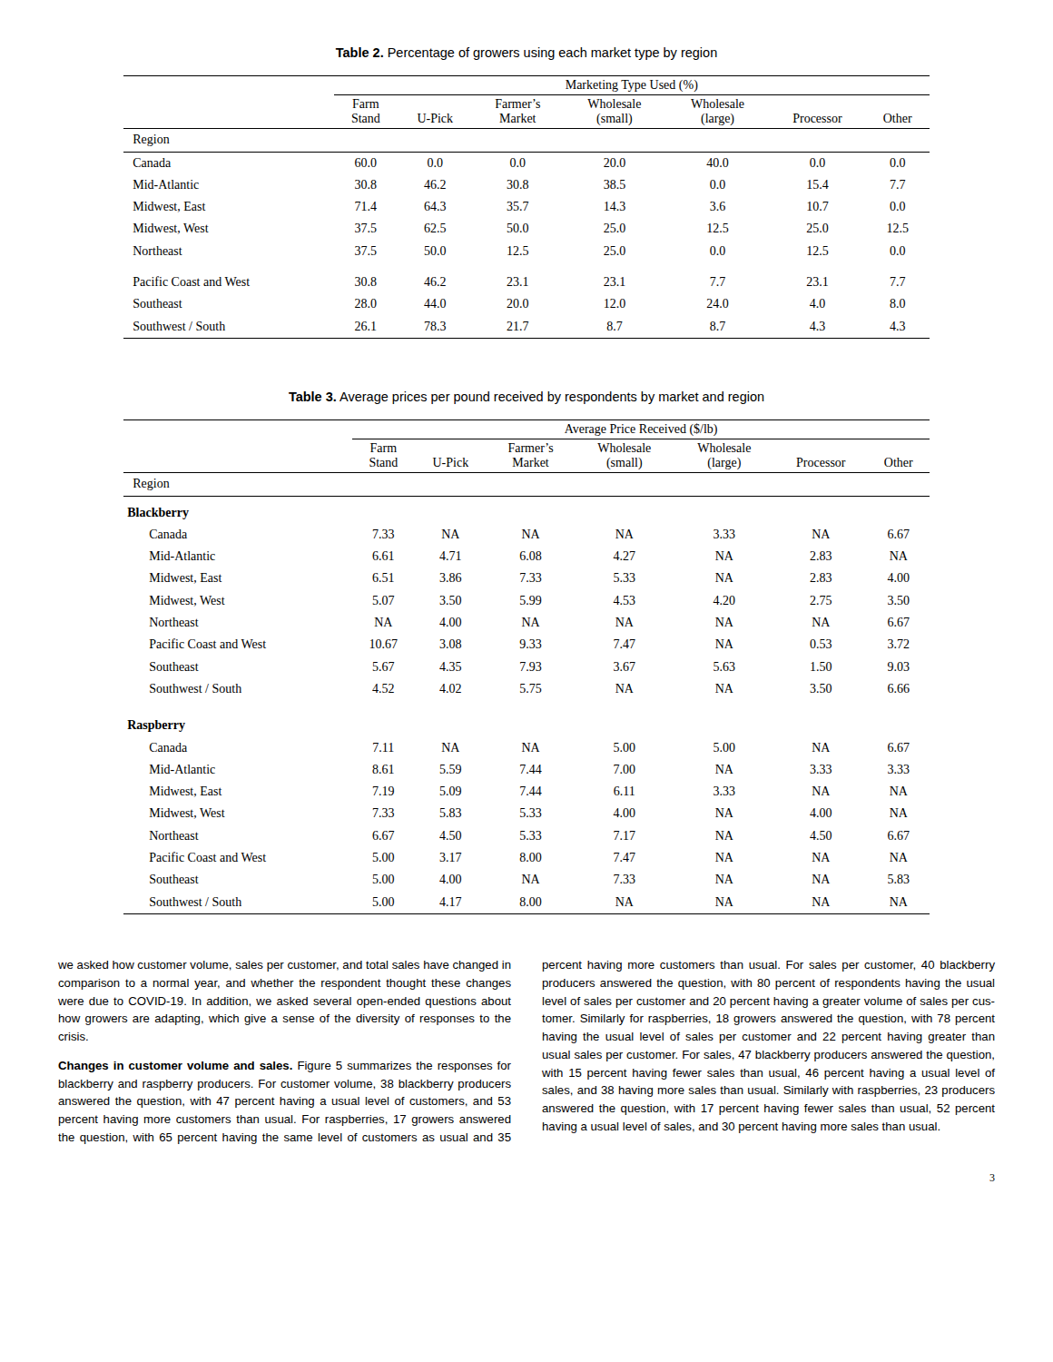Table 2. Percentage of growers using each market type by region
| | Marketing Type Used (%) |
| --- | --- |
| Farm Stand | U-Pick | Farmer’s Market | Wholesale (small) | Wholesale (large) | Processor | Other |
| Region | |
| Canada | 60.0 | 0.0 | 0.0 | 20.0 | 40.0 | 0.0 | 0.0 |
| Mid-Atlantic | 30.8 | 46.2 | 30.8 | 38.5 | 0.0 | 15.4 | 7.7 |
| Midwest, East | 71.4 | 64.3 | 35.7 | 14.3 | 3.6 | 10.7 | 0.0 |
| Midwest, West | 37.5 | 62.5 | 50.0 | 25.0 | 12.5 | 25.0 | 12.5 |
| Northeast | 37.5 | 50.0 | 12.5 | 25.0 | 0.0 | 12.5 | 0.0 |
| Pacific Coast and West | 30.8 | 46.2 | 23.1 | 23.1 | 7.7 | 23.1 | 7.7 |
| Southeast | 28.0 | 44.0 | 20.0 | 12.0 | 24.0 | 4.0 | 8.0 |
| Southwest / South | 26.1 | 78.3 | 21.7 | 8.7 | 8.7 | 4.3 | 4.3 |
Table 3. Average prices per pound received by respondents by market and region
| | Average Price Received ($/lb) |
| --- | --- |
| | Farm Stand | U-Pick | Farmer’s Market | Wholesale (small) | Wholesale (large) | Processor | Other |
| Region | |
| Blackberry |
| Canada | 7.33 | NA | NA | NA | 3.33 | NA | 6.67 |
| Mid-Atlantic | 6.61 | 4.71 | 6.08 | 4.27 | NA | 2.83 | NA |
| Midwest, East | 6.51 | 3.86 | 7.33 | 5.33 | NA | 2.83 | 4.00 |
| Midwest, West | 5.07 | 3.50 | 5.99 | 4.53 | 4.20 | 2.75 | 3.50 |
| Northeast | NA | 4.00 | NA | NA | NA | NA | 6.67 |
| Pacific Coast and West | 10.67 | 3.08 | 9.33 | 7.47 | NA | 0.53 | 3.72 |
| Southeast | 5.67 | 4.35 | 7.93 | 3.67 | 5.63 | 1.50 | 9.03 |
| Southwest / South | 4.52 | 4.02 | 5.75 | NA | NA | 3.50 | 6.66 |
| Raspberry |
| Canada | 7.11 | NA | NA | 5.00 | 5.00 | NA | 6.67 |
| Mid-Atlantic | 8.61 | 5.59 | 7.44 | 7.00 | NA | 3.33 | 3.33 |
| Midwest, East | 7.19 | 5.09 | 7.44 | 6.11 | 3.33 | NA | NA |
| Midwest, West | 7.33 | 5.83 | 5.33 | 4.00 | NA | 4.00 | NA |
| Northeast | 6.67 | 4.50 | 5.33 | 7.17 | NA | 4.50 | 6.67 |
| Pacific Coast and West | 5.00 | 3.17 | 8.00 | 7.47 | NA | NA | NA |
| Southeast | 5.00 | 4.00 | NA | 7.33 | NA | NA | 5.83 |
| Southwest / South | 5.00 | 4.17 | 8.00 | NA | NA | NA | NA |
we asked how customer volume, sales per customer, and total sales have changed in comparison to a normal year, and whether the respondent thought these changes were due to COVID-19. In addition, we asked several open-ended questions about how growers are adapting, which give a sense of the diversity of responses to the crisis.
Changes in customer volume and sales. Figure 5 summarizes the responses for blackberry and raspberry producers. For customer volume, 38 blackberry producers answered the question, with 47 percent having a usual level of customers, and 53 percent having more customers than usual. For raspberries, 17 growers answered the question, with 65 percent having the same level of customers as usual and 35 percent having more customers than usual. For sales per customer, 40 blackberry producers answered the question, with 80 percent of respondents having the usual level of sales per customer and 20 percent having a greater volume of sales per customer. Similarly for raspberries, 18 growers answered the question, with 78 percent having the usual level of sales per customer and 22 percent having greater than usual sales per customer. For sales, 47 blackberry producers answered the question, with 15 percent having fewer sales than usual, 46 percent having a usual level of sales, and 38 having more sales than usual. Similarly with raspberries, 23 producers answered the question, with 17 percent having fewer sales than usual, 52 percent having a usual level of sales, and 30 percent having more sales than usual.
3